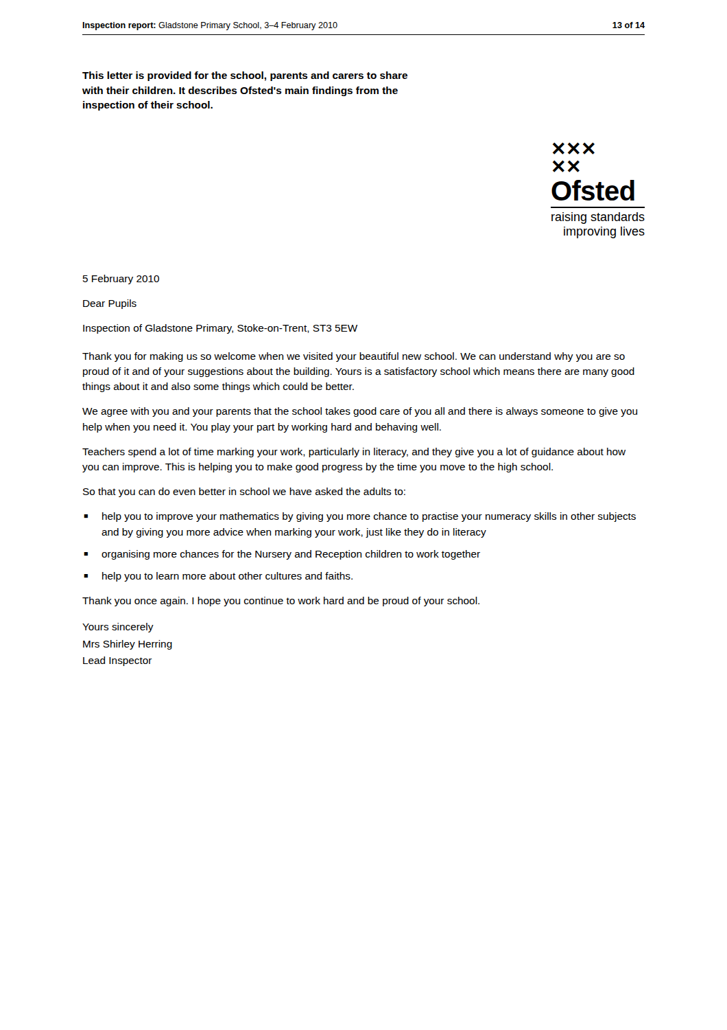Inspection report: Gladstone Primary School, 3–4 February 2010
13 of 14
This letter is provided for the school, parents and carers to share with their children. It describes Ofsted's main findings from the inspection of their school.
✕✕✕
✕✕
Ofsted
raising standards
improving lives
5 February 2010
Dear Pupils
Inspection of Gladstone Primary, Stoke-on-Trent, ST3 5EW
Thank you for making us so welcome when we visited your beautiful new school. We can understand why you are so proud of it and of your suggestions about the building. Yours is a satisfactory school which means there are many good things about it and also some things which could be better.
We agree with you and your parents that the school takes good care of you all and there is always someone to give you help when you need it. You play your part by working hard and behaving well.
Teachers spend a lot of time marking your work, particularly in literacy, and they give you a lot of guidance about how you can improve. This is helping you to make good progress by the time you move to the high school.
So that you can do even better in school we have asked the adults to:
help you to improve your mathematics by giving you more chance to practise your numeracy skills in other subjects and by giving you more advice when marking your work, just like they do in literacy
organising more chances for the Nursery and Reception children to work together
help you to learn more about other cultures and faiths.
Thank you once again. I hope you continue to work hard and be proud of your school.
Yours sincerely
Mrs Shirley Herring
Lead Inspector